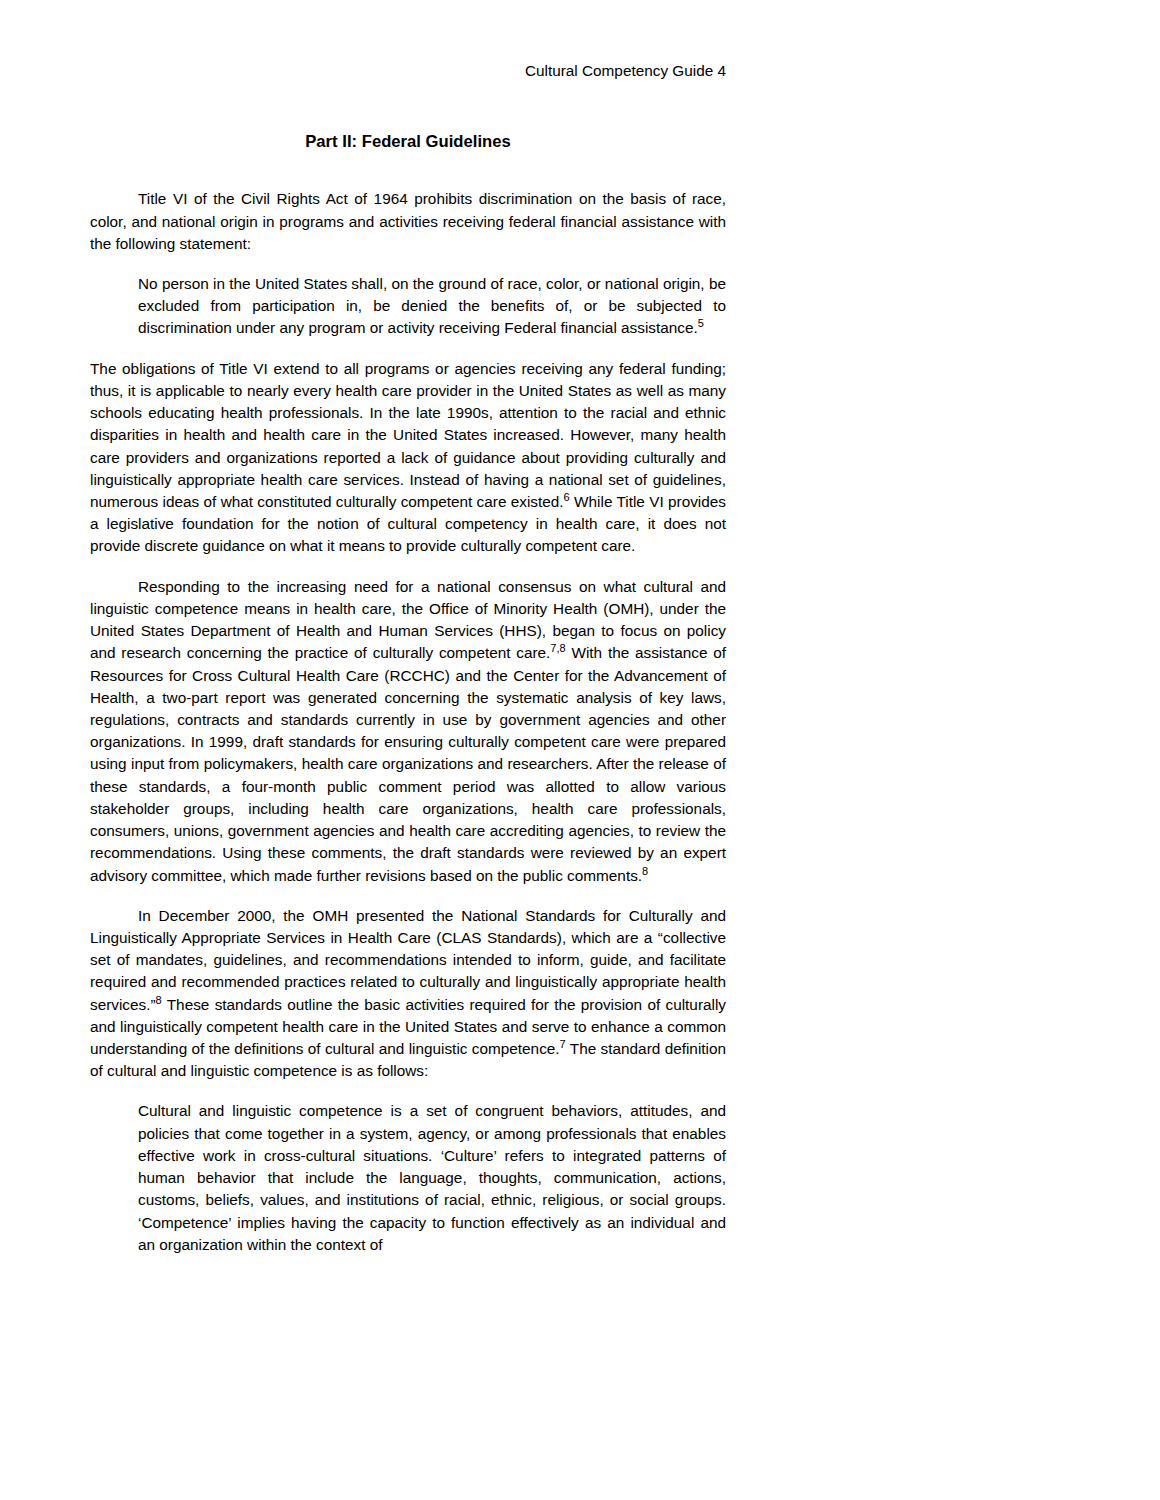Cultural Competency Guide 4
Part II: Federal Guidelines
Title VI of the Civil Rights Act of 1964 prohibits discrimination on the basis of race, color, and national origin in programs and activities receiving federal financial assistance with the following statement:
No person in the United States shall, on the ground of race, color, or national origin, be excluded from participation in, be denied the benefits of, or be subjected to discrimination under any program or activity receiving Federal financial assistance.5
The obligations of Title VI extend to all programs or agencies receiving any federal funding; thus, it is applicable to nearly every health care provider in the United States as well as many schools educating health professionals. In the late 1990s, attention to the racial and ethnic disparities in health and health care in the United States increased. However, many health care providers and organizations reported a lack of guidance about providing culturally and linguistically appropriate health care services. Instead of having a national set of guidelines, numerous ideas of what constituted culturally competent care existed.6 While Title VI provides a legislative foundation for the notion of cultural competency in health care, it does not provide discrete guidance on what it means to provide culturally competent care.
Responding to the increasing need for a national consensus on what cultural and linguistic competence means in health care, the Office of Minority Health (OMH), under the United States Department of Health and Human Services (HHS), began to focus on policy and research concerning the practice of culturally competent care.7,8 With the assistance of Resources for Cross Cultural Health Care (RCCHC) and the Center for the Advancement of Health, a two-part report was generated concerning the systematic analysis of key laws, regulations, contracts and standards currently in use by government agencies and other organizations. In 1999, draft standards for ensuring culturally competent care were prepared using input from policymakers, health care organizations and researchers. After the release of these standards, a four-month public comment period was allotted to allow various stakeholder groups, including health care organizations, health care professionals, consumers, unions, government agencies and health care accrediting agencies, to review the recommendations. Using these comments, the draft standards were reviewed by an expert advisory committee, which made further revisions based on the public comments.8
In December 2000, the OMH presented the National Standards for Culturally and Linguistically Appropriate Services in Health Care (CLAS Standards), which are a “collective set of mandates, guidelines, and recommendations intended to inform, guide, and facilitate required and recommended practices related to culturally and linguistically appropriate health services.”8 These standards outline the basic activities required for the provision of culturally and linguistically competent health care in the United States and serve to enhance a common understanding of the definitions of cultural and linguistic competence.7 The standard definition of cultural and linguistic competence is as follows:
Cultural and linguistic competence is a set of congruent behaviors, attitudes, and policies that come together in a system, agency, or among professionals that enables effective work in cross-cultural situations. ‘Culture’ refers to integrated patterns of human behavior that include the language, thoughts, communication, actions, customs, beliefs, values, and institutions of racial, ethnic, religious, or social groups. ‘Competence’ implies having the capacity to function effectively as an individual and an organization within the context of